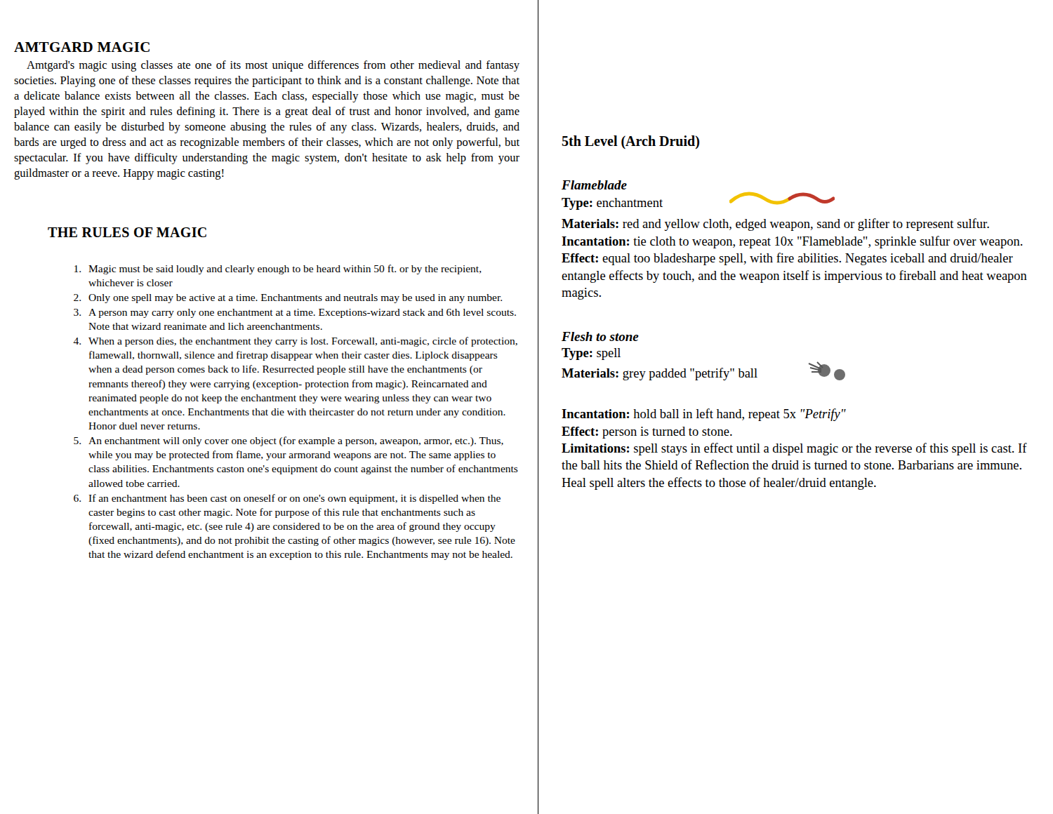AMTGARD MAGIC
Amtgard's magic using classes ate one of its most unique differences from other medieval and fantasy societies. Playing one of these classes requires the participant to think and is a constant challenge. Note that a delicate balance exists between all the classes. Each class, especially those which use magic, must be played within the spirit and rules defining it. There is a great deal of trust and honor involved, and game balance can easily be disturbed by someone abusing the rules of any class. Wizards, healers, druids, and bards are urged to dress and act as recognizable members of their classes, which are not only powerful, but spectacular. If you have difficulty understanding the magic system, don't hesitate to ask help from your guildmaster or a reeve. Happy magic casting!
THE RULES OF MAGIC
Magic must be said loudly and clearly enough to be heard within 50 ft. or by the recipient, whichever is closer
Only one spell may be active at a time. Enchantments and neutrals may be used in any number.
A person may carry only one enchantment at a time. Exceptions-wizard stack and 6th level scouts. Note that wizard reanimate and lich areenchantments.
When a person dies, the enchantment they carry is lost. Forcewall, anti-magic, circle of protection, flamewall, thornwall, silence and firetrap disappear when their caster dies. Liplock disappears when a dead person comes back to life. Resurrected people still have the enchantments (or remnants thereof) they were carrying (exception- protection from magic). Reincarnated and reanimated people do not keep the enchantment they were wearing unless they can wear two enchantments at once. Enchantments that die with theircaster do not return under any condition. Honor duel never returns.
An enchantment will only cover one object (for example a person, aweapon, armor, etc.). Thus, while you may be protected from flame, your armorand weapons are not. The same applies to class abilities. Enchantments caston one's equipment do count against the number of enchantments allowed tobe carried.
If an enchantment has been cast on oneself or on one's own equipment, it is dispelled when the caster begins to cast other magic. Note for purpose of this rule that enchantments such as forcewall, anti-magic, etc. (see rule 4) are considered to be on the area of ground they occupy (fixed enchantments), and do not prohibit the casting of other magics (however, see rule 16). Note that the wizard defend enchantment is an exception to this rule. Enchantments may not be healed.
5th Level (Arch Druid)
Flameblade
Type: enchantment
Materials: red and yellow cloth, edged weapon, sand or glifter to represent sulfur.
Incantation: tie cloth to weapon, repeat 10x "Flameblade", sprinkle sulfur over weapon.
Effect: equal too bladesharpe spell, with fire abilities. Negates iceball and druid/healer entangle effects by touch, and the weapon itself is impervious to fireball and heat weapon magics.
Flesh to stone
Type: spell
Materials: grey padded "petrify" ball
Incantation: hold ball in left hand, repeat 5x "Petrify"
Effect: person is turned to stone.
Limitations: spell stays in effect until a dispel magic or the reverse of this spell is cast. If the ball hits the Shield of Reflection the druid is turned to stone. Barbarians are immune. Heal spell alters the effects to those of healer/druid entangle.